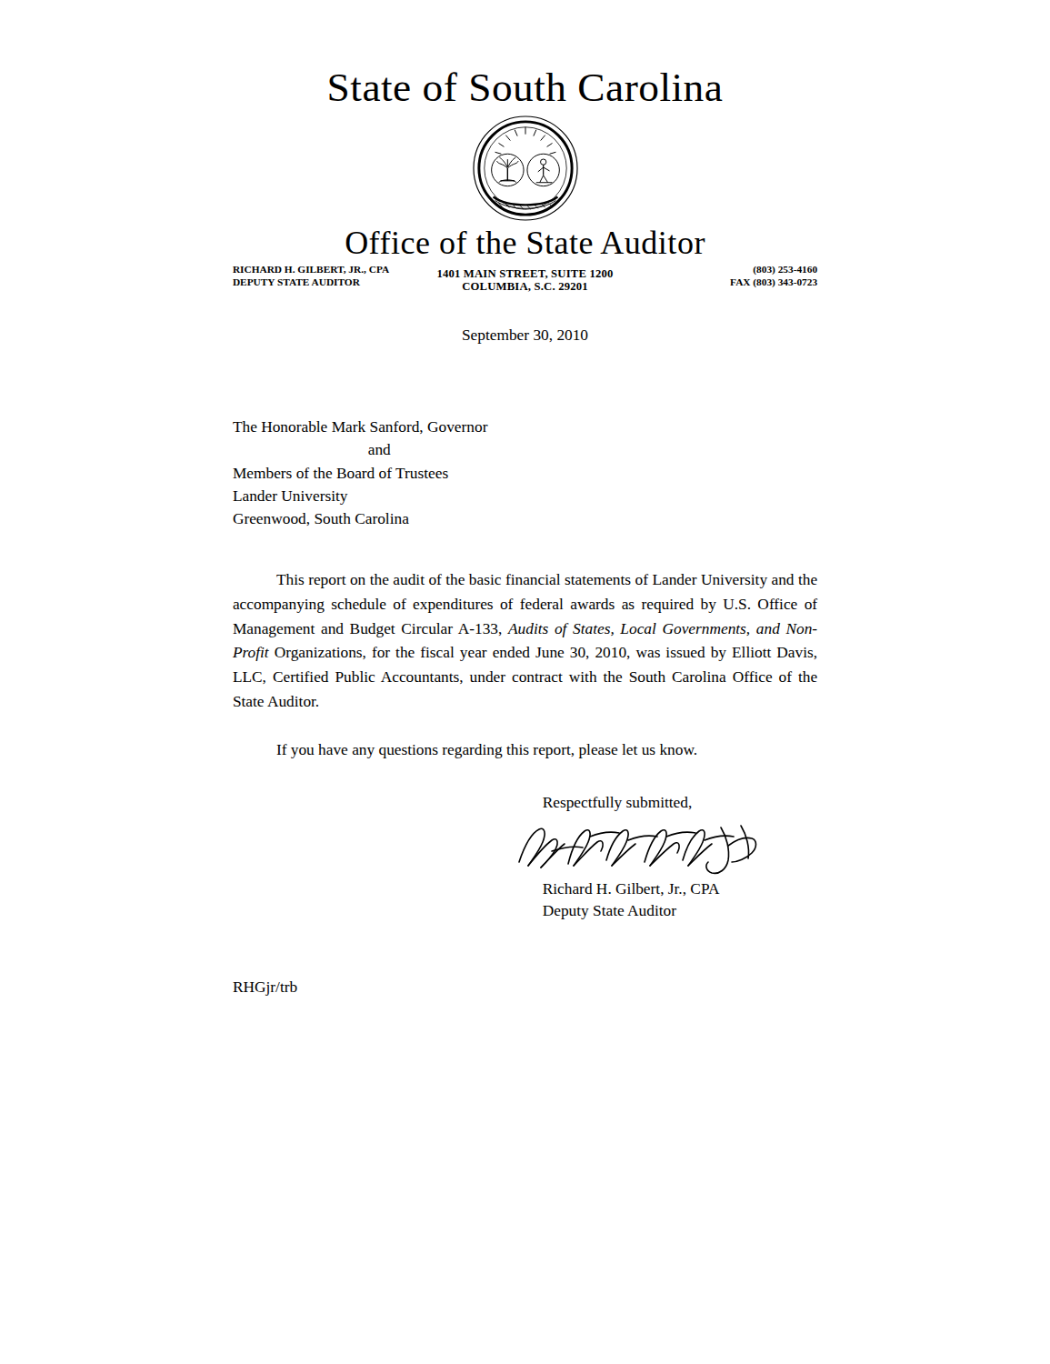State of South Carolina
Office of the State Auditor
1401 MAIN STREET, SUITE 1200
COLUMBIA, S.C. 29201
RICHARD H. GILBERT, JR., CPA
DEPUTY STATE AUDITOR
(803) 253-4160
FAX (803) 343-0723
September 30, 2010
The Honorable Mark Sanford, Governor
and Members of the Board of Trustees
Lander University
Greenwood, South Carolina
This report on the audit of the basic financial statements of Lander University and the accompanying schedule of expenditures of federal awards as required by U.S. Office of Management and Budget Circular A-133, Audits of States, Local Governments, and Non-Profit Organizations, for the fiscal year ended June 30, 2010, was issued by Elliott Davis, LLC, Certified Public Accountants, under contract with the South Carolina Office of the State Auditor.
If you have any questions regarding this report, please let us know.
Respectfully submitted,
Richard H. Gilbert, Jr., CPA
Deputy State Auditor
RHGjr/trb